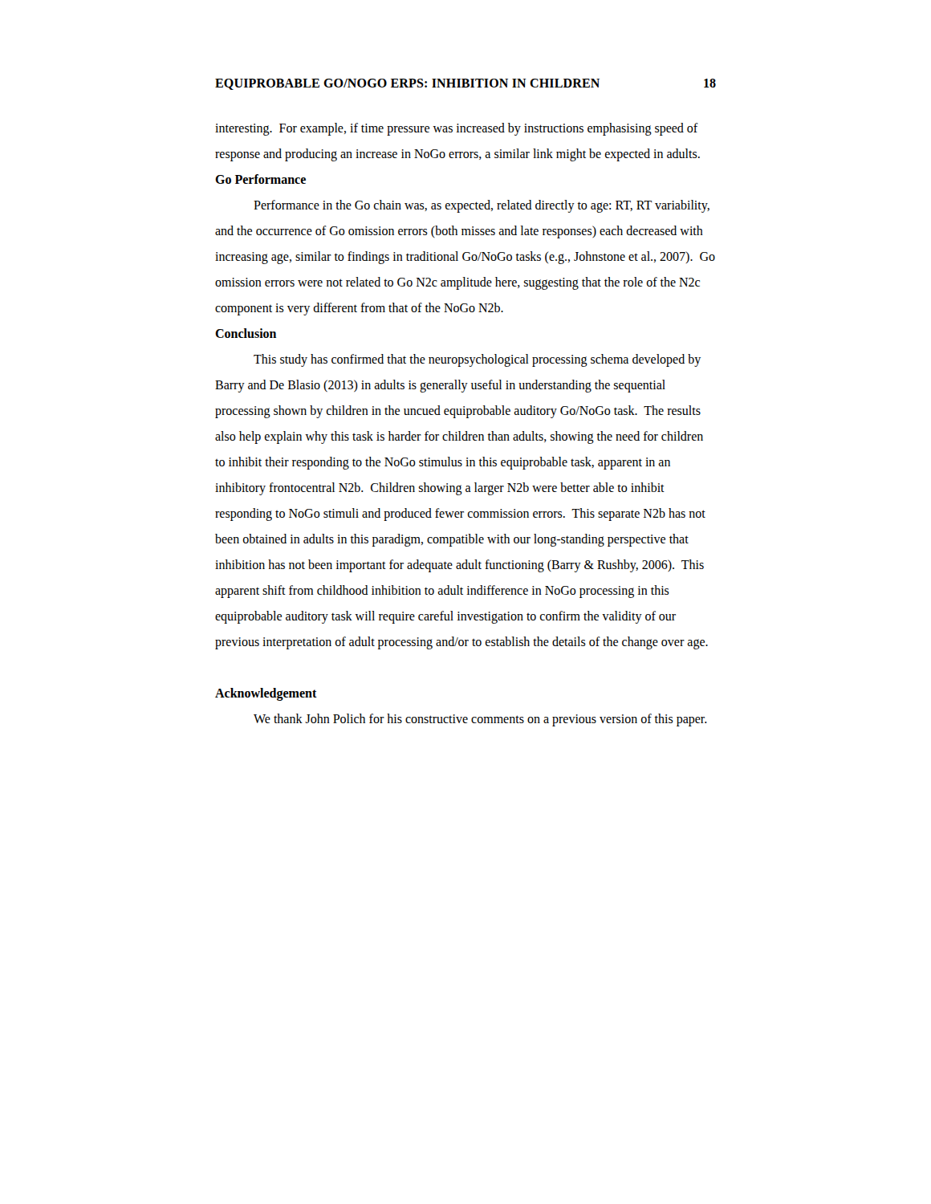Equiprobable Go/NoGo ERPs: Inhibition in Children 18
interesting. For example, if time pressure was increased by instructions emphasising speed of response and producing an increase in NoGo errors, a similar link might be expected in adults.
Go Performance
Performance in the Go chain was, as expected, related directly to age: RT, RT variability, and the occurrence of Go omission errors (both misses and late responses) each decreased with increasing age, similar to findings in traditional Go/NoGo tasks (e.g., Johnstone et al., 2007). Go omission errors were not related to Go N2c amplitude here, suggesting that the role of the N2c component is very different from that of the NoGo N2b.
Conclusion
This study has confirmed that the neuropsychological processing schema developed by Barry and De Blasio (2013) in adults is generally useful in understanding the sequential processing shown by children in the uncued equiprobable auditory Go/NoGo task. The results also help explain why this task is harder for children than adults, showing the need for children to inhibit their responding to the NoGo stimulus in this equiprobable task, apparent in an inhibitory frontocentral N2b. Children showing a larger N2b were better able to inhibit responding to NoGo stimuli and produced fewer commission errors. This separate N2b has not been obtained in adults in this paradigm, compatible with our long-standing perspective that inhibition has not been important for adequate adult functioning (Barry & Rushby, 2006). This apparent shift from childhood inhibition to adult indifference in NoGo processing in this equiprobable auditory task will require careful investigation to confirm the validity of our previous interpretation of adult processing and/or to establish the details of the change over age.
Acknowledgement
We thank John Polich for his constructive comments on a previous version of this paper.